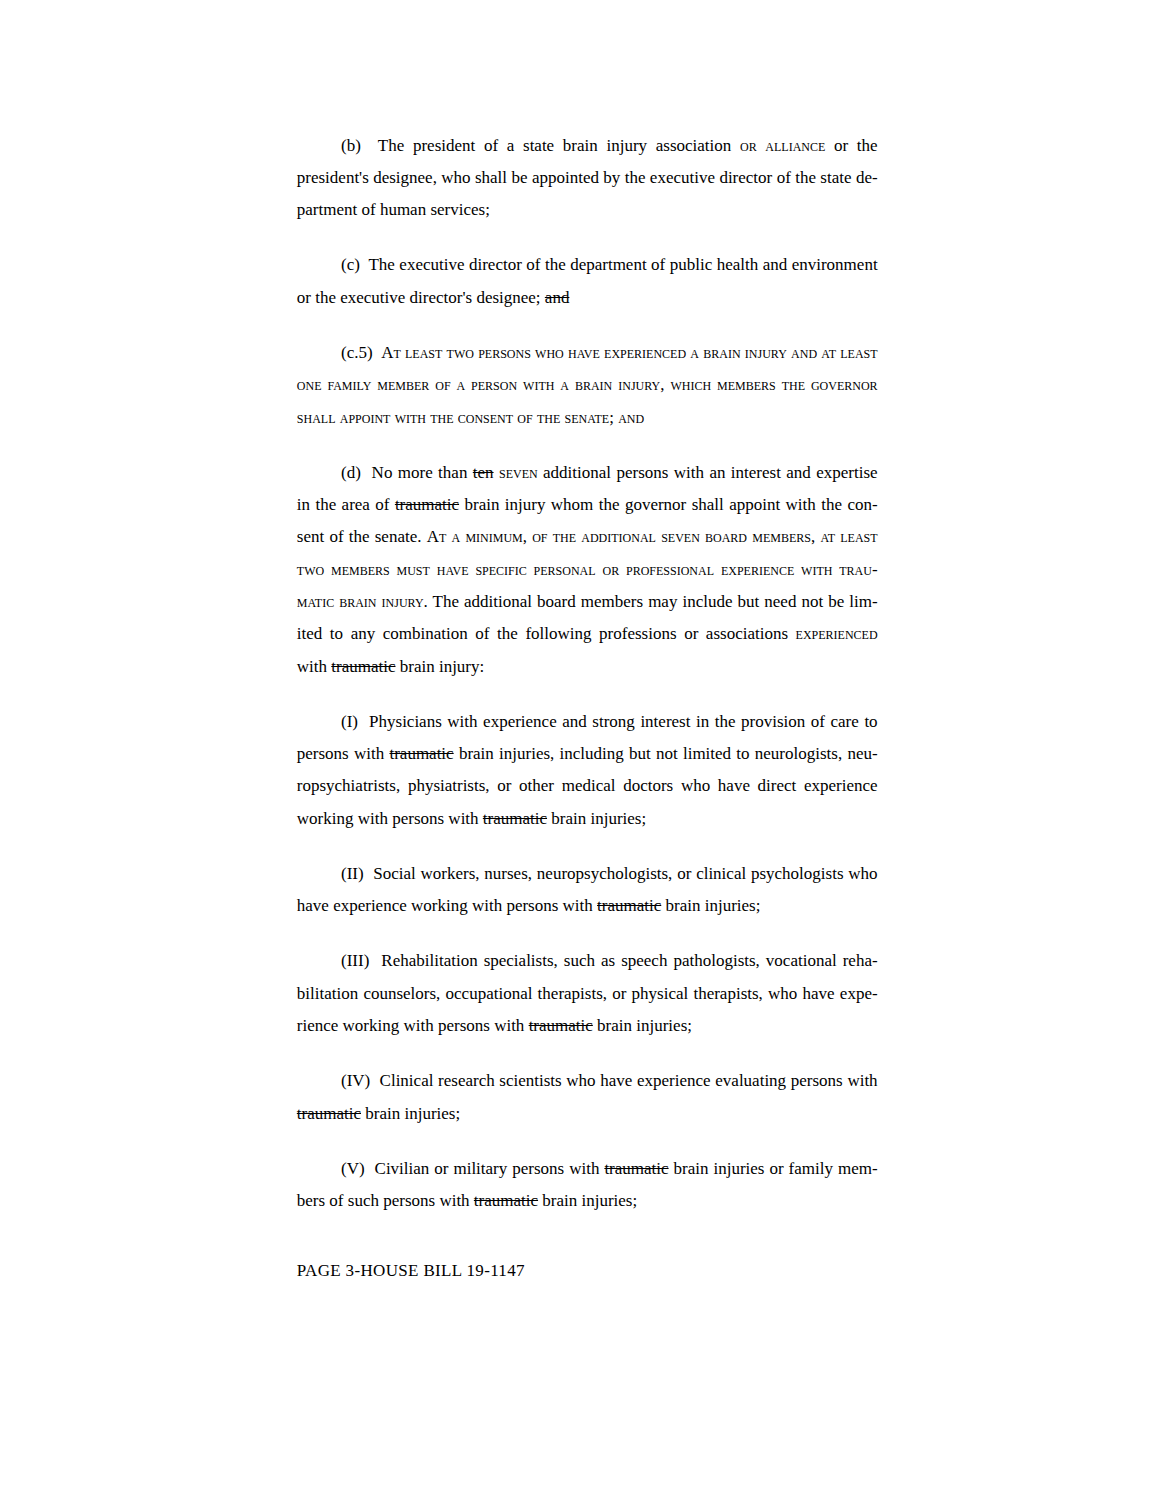(b) The president of a state brain injury association or alliance or the president's designee, who shall be appointed by the executive director of the state department of human services;
(c) The executive director of the department of public health and environment or the executive director's designee; and
(c.5) At least two persons who have experienced a brain injury and at least one family member of a person with a brain injury, which members the governor shall appoint with the consent of the senate; and
(d) No more than ten seven additional persons with an interest and expertise in the area of traumatic brain injury whom the governor shall appoint with the consent of the senate. At a minimum, of the additional seven board members, at least two members must have specific personal or professional experience with traumatic brain injury. The additional board members may include but need not be limited to any combination of the following professions or associations experienced with traumatic brain injury:
(I) Physicians with experience and strong interest in the provision of care to persons with traumatic brain injuries, including but not limited to neurologists, neuropsychiatrists, physiatrists, or other medical doctors who have direct experience working with persons with traumatic brain injuries;
(II) Social workers, nurses, neuropsychologists, or clinical psychologists who have experience working with persons with traumatic brain injuries;
(III) Rehabilitation specialists, such as speech pathologists, vocational rehabilitation counselors, occupational therapists, or physical therapists, who have experience working with persons with traumatic brain injuries;
(IV) Clinical research scientists who have experience evaluating persons with traumatic brain injuries;
(V) Civilian or military persons with traumatic brain injuries or family members of such persons with traumatic brain injuries;
PAGE 3-HOUSE BILL 19-1147